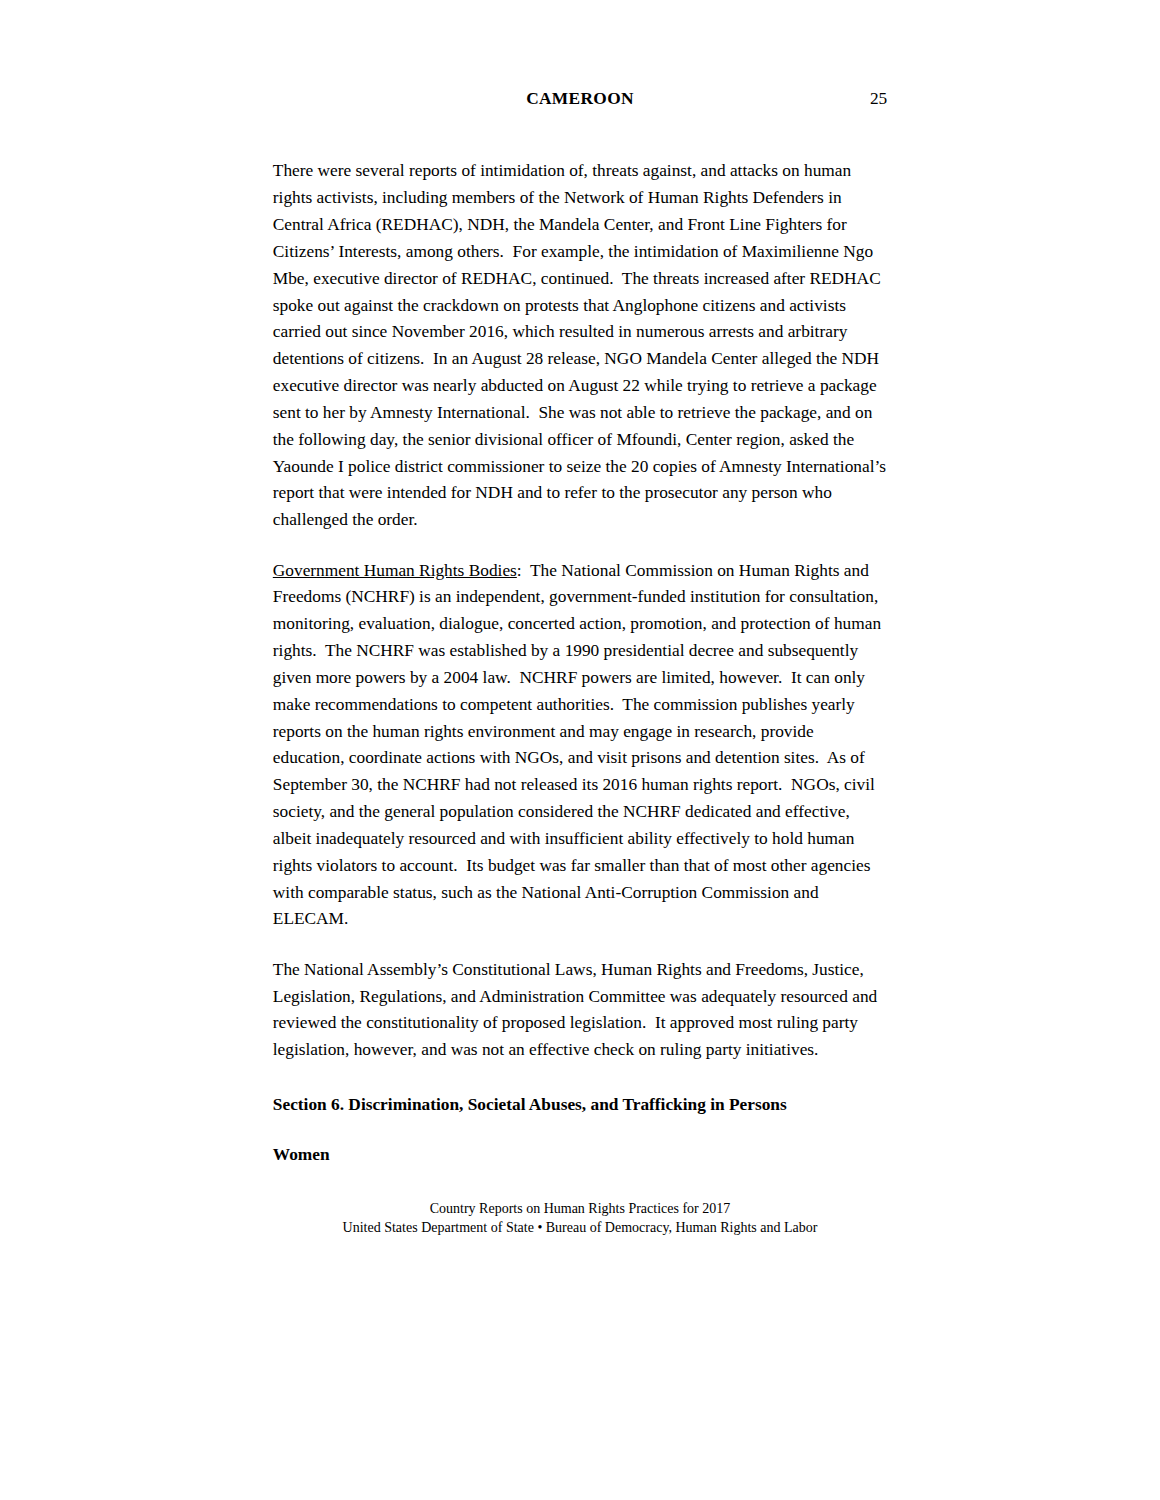CAMEROON 25
There were several reports of intimidation of, threats against, and attacks on human rights activists, including members of the Network of Human Rights Defenders in Central Africa (REDHAC), NDH, the Mandela Center, and Front Line Fighters for Citizens’ Interests, among others. For example, the intimidation of Maximilienne Ngo Mbe, executive director of REDHAC, continued. The threats increased after REDHAC spoke out against the crackdown on protests that Anglophone citizens and activists carried out since November 2016, which resulted in numerous arrests and arbitrary detentions of citizens. In an August 28 release, NGO Mandela Center alleged the NDH executive director was nearly abducted on August 22 while trying to retrieve a package sent to her by Amnesty International. She was not able to retrieve the package, and on the following day, the senior divisional officer of Mfoundi, Center region, asked the Yaounde I police district commissioner to seize the 20 copies of Amnesty International’s report that were intended for NDH and to refer to the prosecutor any person who challenged the order.
Government Human Rights Bodies: The National Commission on Human Rights and Freedoms (NCHRF) is an independent, government-funded institution for consultation, monitoring, evaluation, dialogue, concerted action, promotion, and protection of human rights. The NCHRF was established by a 1990 presidential decree and subsequently given more powers by a 2004 law. NCHRF powers are limited, however. It can only make recommendations to competent authorities. The commission publishes yearly reports on the human rights environment and may engage in research, provide education, coordinate actions with NGOs, and visit prisons and detention sites. As of September 30, the NCHRF had not released its 2016 human rights report. NGOs, civil society, and the general population considered the NCHRF dedicated and effective, albeit inadequately resourced and with insufficient ability effectively to hold human rights violators to account. Its budget was far smaller than that of most other agencies with comparable status, such as the National Anti-Corruption Commission and ELECAM.
The National Assembly’s Constitutional Laws, Human Rights and Freedoms, Justice, Legislation, Regulations, and Administration Committee was adequately resourced and reviewed the constitutionality of proposed legislation. It approved most ruling party legislation, however, and was not an effective check on ruling party initiatives.
Section 6. Discrimination, Societal Abuses, and Trafficking in Persons
Women
Country Reports on Human Rights Practices for 2017
United States Department of State • Bureau of Democracy, Human Rights and Labor